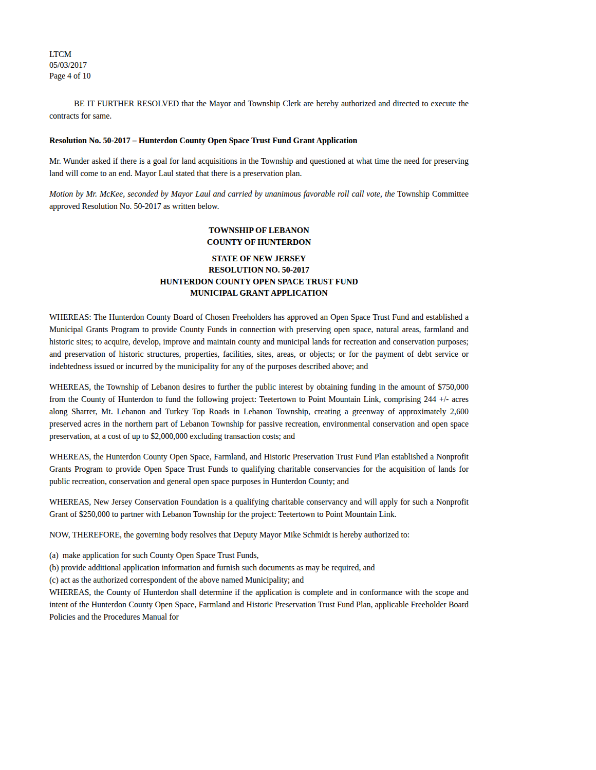LTCM
05/03/2017
Page 4 of 10
BE IT FURTHER RESOLVED that the Mayor and Township Clerk are hereby authorized and directed to execute the contracts for same.
Resolution No. 50-2017 – Hunterdon County Open Space Trust Fund Grant Application
Mr. Wunder asked if there is a goal for land acquisitions in the Township and questioned at what time the need for preserving land will come to an end. Mayor Laul stated that there is a preservation plan.
Motion by Mr. McKee, seconded by Mayor Laul and carried by unanimous favorable roll call vote, the Township Committee approved Resolution No. 50-2017 as written below.
TOWNSHIP OF LEBANON
COUNTY OF HUNTERDON
STATE OF NEW JERSEY
RESOLUTION NO. 50-2017
HUNTERDON COUNTY OPEN SPACE TRUST FUND
MUNICIPAL GRANT APPLICATION
WHEREAS: The Hunterdon County Board of Chosen Freeholders has approved an Open Space Trust Fund and established a Municipal Grants Program to provide County Funds in connection with preserving open space, natural areas, farmland and historic sites; to acquire, develop, improve and maintain county and municipal lands for recreation and conservation purposes; and preservation of historic structures, properties, facilities, sites, areas, or objects; or for the payment of debt service or indebtedness issued or incurred by the municipality for any of the purposes described above; and
WHEREAS, the Township of Lebanon desires to further the public interest by obtaining funding in the amount of $750,000 from the County of Hunterdon to fund the following project: Teetertown to Point Mountain Link, comprising 244 +/- acres along Sharrer, Mt. Lebanon and Turkey Top Roads in Lebanon Township, creating a greenway of approximately 2,600 preserved acres in the northern part of Lebanon Township for passive recreation, environmental conservation and open space preservation, at a cost of up to $2,000,000 excluding transaction costs; and
WHEREAS, the Hunterdon County Open Space, Farmland, and Historic Preservation Trust Fund Plan established a Nonprofit Grants Program to provide Open Space Trust Funds to qualifying charitable conservancies for the acquisition of lands for public recreation, conservation and general open space purposes in Hunterdon County; and
WHEREAS, New Jersey Conservation Foundation is a qualifying charitable conservancy and will apply for such a Nonprofit Grant of $250,000 to partner with Lebanon Township for the project: Teetertown to Point Mountain Link.
NOW, THEREFORE, the governing body resolves that Deputy Mayor Mike Schmidt is hereby authorized to:
(a) make application for such County Open Space Trust Funds,
(b) provide additional application information and furnish such documents as may be required, and
(c) act as the authorized correspondent of the above named Municipality; and
WHEREAS, the County of Hunterdon shall determine if the application is complete and in conformance with the scope and intent of the Hunterdon County Open Space, Farmland and Historic Preservation Trust Fund Plan, applicable Freeholder Board Policies and the Procedures Manual for